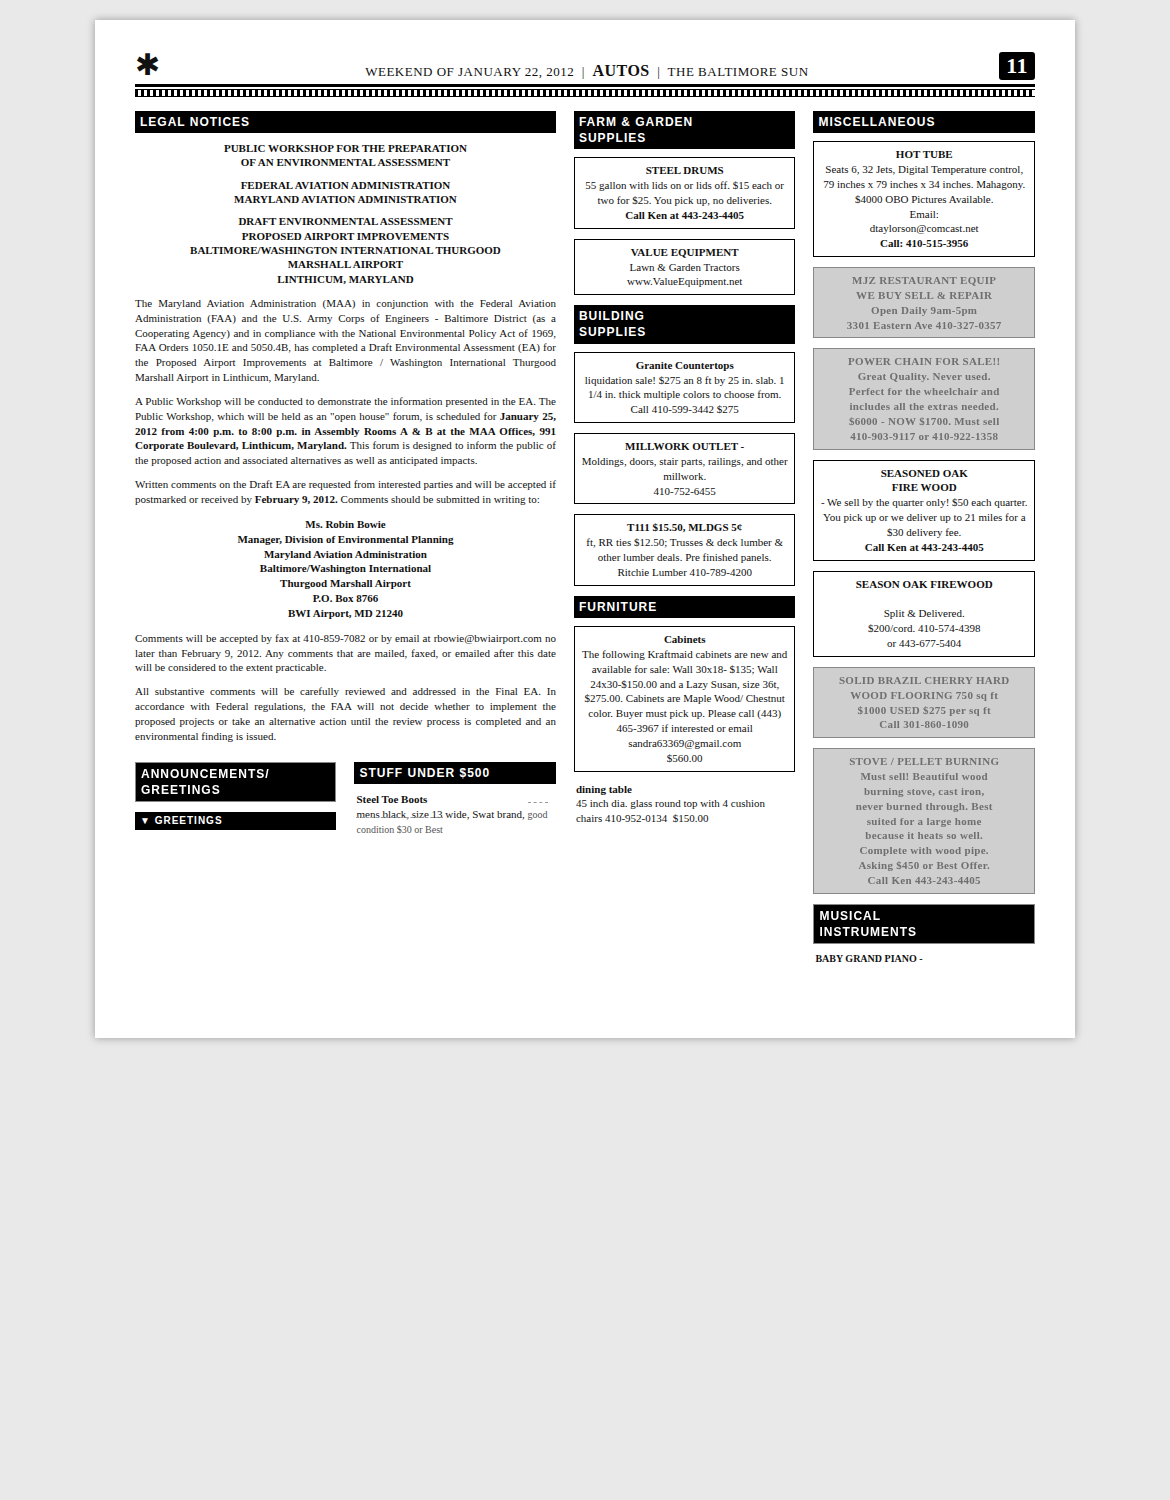✱
Weekend of January 22, 2012 | AUTOS | The Baltimore Sun
11
Legal Notices
Public Workshop for the Preparation
of an Environmental Assessment Federal Aviation Administration
Maryland Aviation Administration Draft Environmental Assessment
Proposed Airport Improvements
Baltimore/Washington International Thurgood
Marshall Airport
Linthicum, Maryland
The Maryland Aviation Administration (MAA) in conjunction with the Federal Aviation Administration (FAA) and the U.S. Army Corps of Engineers - Baltimore District (as a Cooperating Agency) and in compliance with the National Environmental Policy Act of 1969, FAA Orders 1050.1E and 5050.4B, has completed a Draft Environmental Assessment (EA) for the Proposed Airport Improvements at Baltimore / Washington International Thurgood Marshall Airport in Linthicum, Maryland.
A Public Workshop will be conducted to demonstrate the information presented in the EA. The Public Workshop, which will be held as an "open house" forum, is scheduled for January 25, 2012 from 4:00 p.m. to 8:00 p.m. in Assembly Rooms A & B at the MAA Offices, 991 Corporate Boulevard, Linthicum, Maryland. This forum is designed to inform the public of the proposed action and associated alternatives as well as anticipated impacts.
Written comments on the Draft EA are requested from interested parties and will be accepted if postmarked or received by February 9, 2012. Comments should be submitted in writing to:
Ms. Robin Bowie
Manager, Division of Environmental Planning
Maryland Aviation Administration
Baltimore/Washington International
Thurgood Marshall Airport
P.O. Box 8766
BWI Airport, MD 21240
Comments will be accepted by fax at 410-859-7082 or by email at rbowie@bwiairport.com no later than February 9, 2012. Any comments that are mailed, faxed, or emailed after this date will be considered to the extent practicable.
All substantive comments will be carefully reviewed and addressed in the Final EA. In accordance with Federal regulations, the FAA will not decide whether to implement the proposed projects or take an alternative action until the review process is completed and an environmental finding is issued.
Announcements/
Greetings
▼ Greetings
Stuff Under $500
Steel Toe Boots mens black, size 13 wide, Swat brand, good condition $30 or Best
Farm & Garden
Supplies
STEEL DRUMS 55 gallon with lids on or lids off. $15 each or two for $25. You pick up, no deliveries.
Call Ken at 443-243-4405
VALUE EQUIPMENT Lawn & Garden Tractors
www.ValueEquipment.net
Building
Supplies
Granite Countertops liquidation sale! $275 an 8 ft by 25 in. slab. 1 1/4 in. thick multiple colors to choose from. Call 410-599-3442 $275
MILLWORK OUTLET - Moldings, doors, stair parts, railings, and other millwork.
410-752-6455
T111 $15.50, MLDGS 5¢ ft, RR ties $12.50; Trusses & deck lumber & other lumber deals. Pre finished panels. Ritchie Lumber 410-789-4200
Furniture
Cabinets The following Kraftmaid cabinets are new and available for sale: Wall 30x18- $135; Wall 24x30-$150.00 and a Lazy Susan, size 36t, $275.00. Cabinets are Maple Wood/ Chestnut color. Buyer must pick up. Please call (443) 465-3967 if interested or email sandra63369@gmail.com
$560.00
dining table 45 inch dia. glass round top with 4 cushion chairs 410-952-0134 $150.00
Miscellaneous
HOT TUBE Seats 6, 32 Jets, Digital Temperature control, 79 inches x 79 inches x 34 inches. Mahagony. $4000 OBO Pictures Available.
Email:
dtaylorson@comcast.net
Call: 410-515-3956
MJZ RESTAURANT EQUIP
WE BUY SELL & REPAIR
Open Daily 9am-5pm
3301 Eastern Ave 410-327-0357
POWER CHAIN FOR SALE!!
Great Quality. Never used.
Perfect for the wheelchair and
includes all the extras needed.
$6000 - NOW $1700. Must sell
410-903-9117 or 410-922-1358
SEASONED OAK
FIRE WOOD - We sell by the quarter only! $50 each quarter. You pick up or we deliver up to 21 miles for a $30 delivery fee.
Call Ken at 443-243-4405
SEASON OAK FIREWOOD
Split & Delivered.
$200/cord. 410-574-4398
or 443-677-5404
SOLID BRAZIL CHERRY HARD
WOOD FLOORING 750 sq ft
$1000 USED $275 per sq ft
Call 301-860-1090
STOVE / PELLET BURNING
Must sell! Beautiful wood
burning stove, cast iron,
never burned through. Best
suited for a large home
because it heats so well.
Complete with wood pipe.
Asking $450 or Best Offer.
Call Ken 443-243-4405
Musical
Instruments
BABY GRAND PIANO -